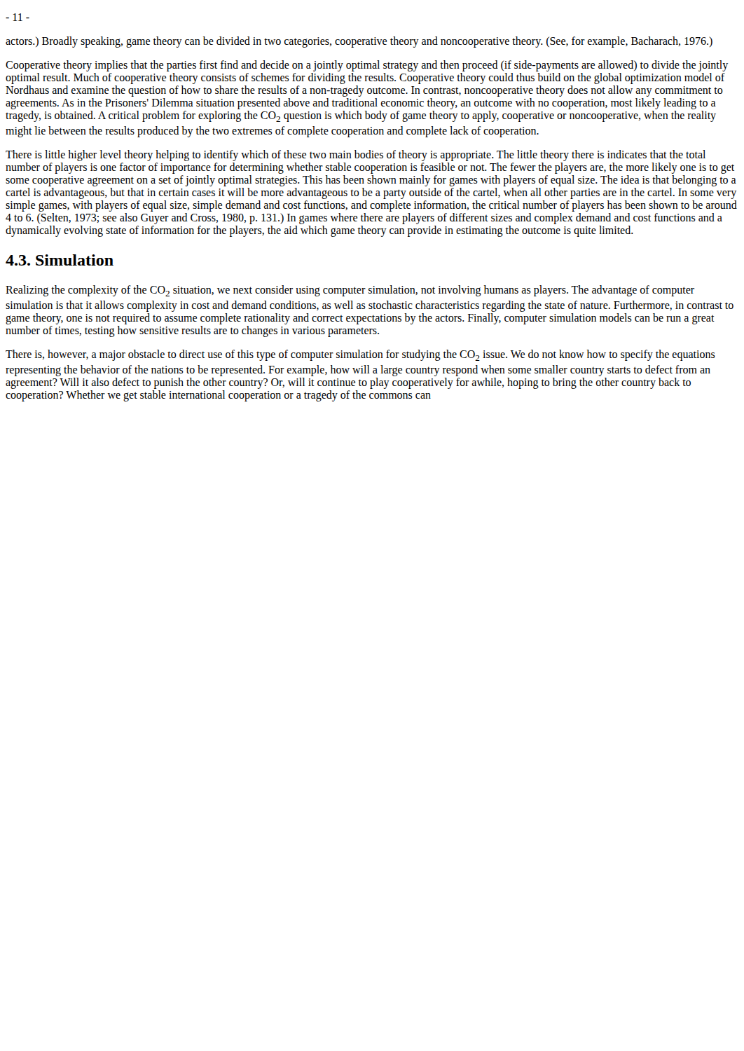- 11 -
actors.) Broadly speaking, game theory can be divided in two categories, cooperative theory and noncooperative theory. (See, for example, Bacharach, 1976.)
Cooperative theory implies that the parties first find and decide on a jointly optimal strategy and then proceed (if side-payments are allowed) to divide the jointly optimal result. Much of cooperative theory consists of schemes for dividing the results. Cooperative theory could thus build on the global optimization model of Nordhaus and examine the question of how to share the results of a non-tragedy outcome. In contrast, noncooperative theory does not allow any commitment to agreements. As in the Prisoners' Dilemma situation presented above and traditional economic theory, an outcome with no cooperation, most likely leading to a tragedy, is obtained. A critical problem for exploring the CO2 question is which body of game theory to apply, cooperative or noncooperative, when the reality might lie between the results produced by the two extremes of complete cooperation and complete lack of cooperation.
There is little higher level theory helping to identify which of these two main bodies of theory is appropriate. The little theory there is indicates that the total number of players is one factor of importance for determining whether stable cooperation is feasible or not. The fewer the players are, the more likely one is to get some cooperative agreement on a set of jointly optimal strategies. This has been shown mainly for games with players of equal size. The idea is that belonging to a cartel is advantageous, but that in certain cases it will be more advantageous to be a party outside of the cartel, when all other parties are in the cartel. In some very simple games, with players of equal size, simple demand and cost functions, and complete information, the critical number of players has been shown to be around 4 to 6. (Selten, 1973; see also Guyer and Cross, 1980, p. 131.) In games where there are players of different sizes and complex demand and cost functions and a dynamically evolving state of information for the players, the aid which game theory can provide in estimating the outcome is quite limited.
4.3. Simulation
Realizing the complexity of the CO2 situation, we next consider using computer simulation, not involving humans as players. The advantage of computer simulation is that it allows complexity in cost and demand conditions, as well as stochastic characteristics regarding the state of nature. Furthermore, in contrast to game theory, one is not required to assume complete rationality and correct expectations by the actors. Finally, computer simulation models can be run a great number of times, testing how sensitive results are to changes in various parameters.
There is, however, a major obstacle to direct use of this type of computer simulation for studying the CO2 issue. We do not know how to specify the equations representing the behavior of the nations to be represented. For example, how will a large country respond when some smaller country starts to defect from an agreement? Will it also defect to punish the other country? Or, will it continue to play cooperatively for awhile, hoping to bring the other country back to cooperation? Whether we get stable international cooperation or a tragedy of the commons can